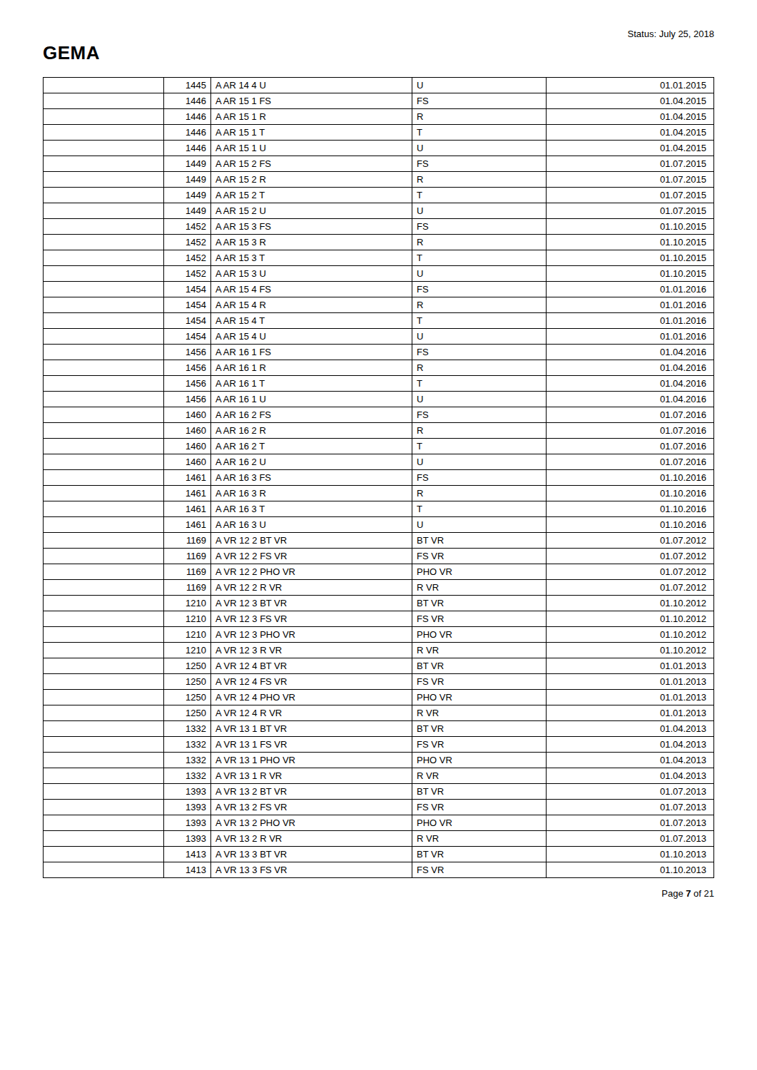Status: July 25, 2018
GEMA
| | 1445 | A AR 14 4 U | U | 01.01.2015 |
| | 1446 | A AR 15 1 FS | FS | 01.04.2015 |
| | 1446 | A AR 15 1 R | R | 01.04.2015 |
| | 1446 | A AR 15 1 T | T | 01.04.2015 |
| | 1446 | A AR 15 1 U | U | 01.04.2015 |
| | 1449 | A AR 15 2 FS | FS | 01.07.2015 |
| | 1449 | A AR 15 2 R | R | 01.07.2015 |
| | 1449 | A AR 15 2 T | T | 01.07.2015 |
| | 1449 | A AR 15 2 U | U | 01.07.2015 |
| | 1452 | A AR 15 3 FS | FS | 01.10.2015 |
| | 1452 | A AR 15 3 R | R | 01.10.2015 |
| | 1452 | A AR 15 3 T | T | 01.10.2015 |
| | 1452 | A AR 15 3 U | U | 01.10.2015 |
| | 1454 | A AR 15 4 FS | FS | 01.01.2016 |
| | 1454 | A AR 15 4 R | R | 01.01.2016 |
| | 1454 | A AR 15 4 T | T | 01.01.2016 |
| | 1454 | A AR 15 4 U | U | 01.01.2016 |
| | 1456 | A AR 16 1 FS | FS | 01.04.2016 |
| | 1456 | A AR 16 1 R | R | 01.04.2016 |
| | 1456 | A AR 16 1 T | T | 01.04.2016 |
| | 1456 | A AR 16 1 U | U | 01.04.2016 |
| | 1460 | A AR 16 2 FS | FS | 01.07.2016 |
| | 1460 | A AR 16 2 R | R | 01.07.2016 |
| | 1460 | A AR 16 2 T | T | 01.07.2016 |
| | 1460 | A AR 16 2 U | U | 01.07.2016 |
| | 1461 | A AR 16 3 FS | FS | 01.10.2016 |
| | 1461 | A AR 16 3 R | R | 01.10.2016 |
| | 1461 | A AR 16 3 T | T | 01.10.2016 |
| | 1461 | A AR 16 3 U | U | 01.10.2016 |
| | 1169 | A VR 12 2 BT VR | BT VR | 01.07.2012 |
| | 1169 | A VR 12 2 FS VR | FS VR | 01.07.2012 |
| | 1169 | A VR 12 2 PHO VR | PHO VR | 01.07.2012 |
| | 1169 | A VR 12 2 R VR | R VR | 01.07.2012 |
| | 1210 | A VR 12 3 BT VR | BT VR | 01.10.2012 |
| | 1210 | A VR 12 3 FS VR | FS VR | 01.10.2012 |
| | 1210 | A VR 12 3 PHO VR | PHO VR | 01.10.2012 |
| | 1210 | A VR 12 3 R VR | R VR | 01.10.2012 |
| | 1250 | A VR 12 4 BT VR | BT VR | 01.01.2013 |
| | 1250 | A VR 12 4 FS VR | FS VR | 01.01.2013 |
| | 1250 | A VR 12 4 PHO VR | PHO VR | 01.01.2013 |
| | 1250 | A VR 12 4 R VR | R VR | 01.01.2013 |
| | 1332 | A VR 13 1 BT VR | BT VR | 01.04.2013 |
| | 1332 | A VR 13 1 FS VR | FS VR | 01.04.2013 |
| | 1332 | A VR 13 1 PHO VR | PHO VR | 01.04.2013 |
| | 1332 | A VR 13 1 R VR | R VR | 01.04.2013 |
| | 1393 | A VR 13 2 BT VR | BT VR | 01.07.2013 |
| | 1393 | A VR 13 2 FS VR | FS VR | 01.07.2013 |
| | 1393 | A VR 13 2 PHO VR | PHO VR | 01.07.2013 |
| | 1393 | A VR 13 2 R VR | R VR | 01.07.2013 |
| | 1413 | A VR 13 3 BT VR | BT VR | 01.10.2013 |
| | 1413 | A VR 13 3 FS VR | FS VR | 01.10.2013 |
Page 7 of 21